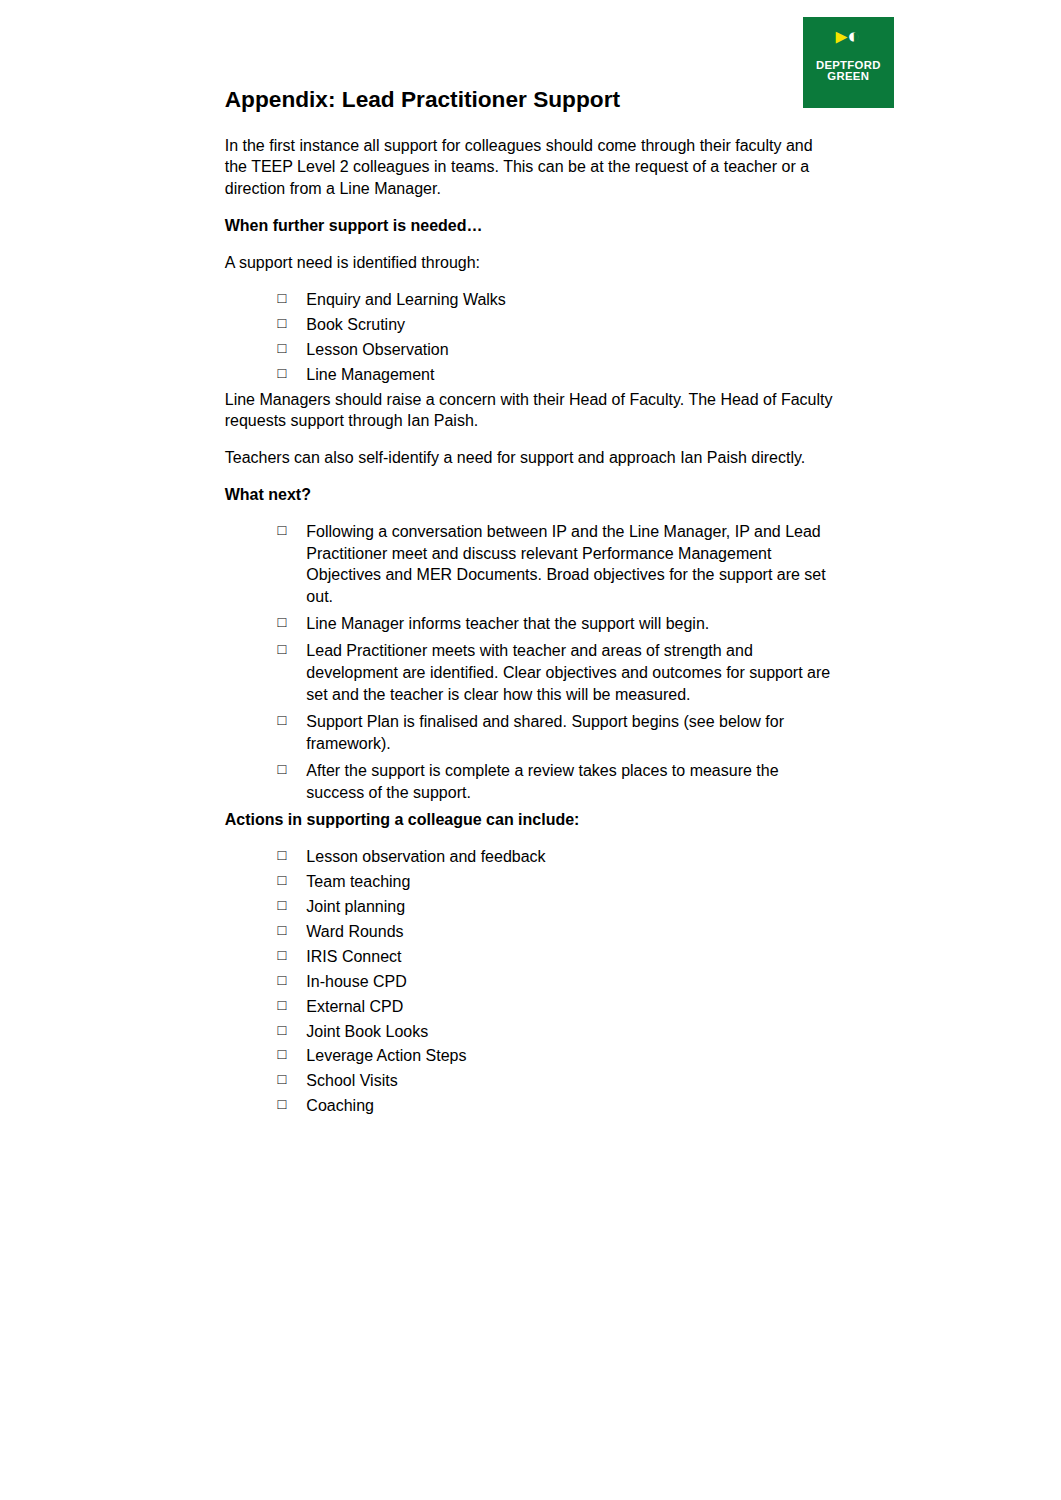▸◐ DEPTFORD
GREEN
Appendix: Lead Practitioner Support
In the first instance all support for colleagues should come through their faculty and the TEEP Level 2 colleagues in teams. This can be at the request of a teacher or a direction from a Line Manager.
When further support is needed…
A support need is identified through:
Enquiry and Learning Walks
Book Scrutiny
Lesson Observation
Line Management
Line Managers should raise a concern with their Head of Faculty. The Head of Faculty requests support through Ian Paish.
Teachers can also self-identify a need for support and approach Ian Paish directly.
What next?
Following a conversation between IP and the Line Manager, IP and Lead Practitioner meet and discuss relevant Performance Management Objectives and MER Documents. Broad objectives for the support are set out.
Line Manager informs teacher that the support will begin.
Lead Practitioner meets with teacher and areas of strength and development are identified. Clear objectives and outcomes for support are set and the teacher is clear how this will be measured.
Support Plan is finalised and shared. Support begins (see below for framework).
After the support is complete a review takes places to measure the success of the support.
Actions in supporting a colleague can include:
Lesson observation and feedback
Team teaching
Joint planning
Ward Rounds
IRIS Connect
In-house CPD
External CPD
Joint Book Looks
Leverage Action Steps
School Visits
Coaching